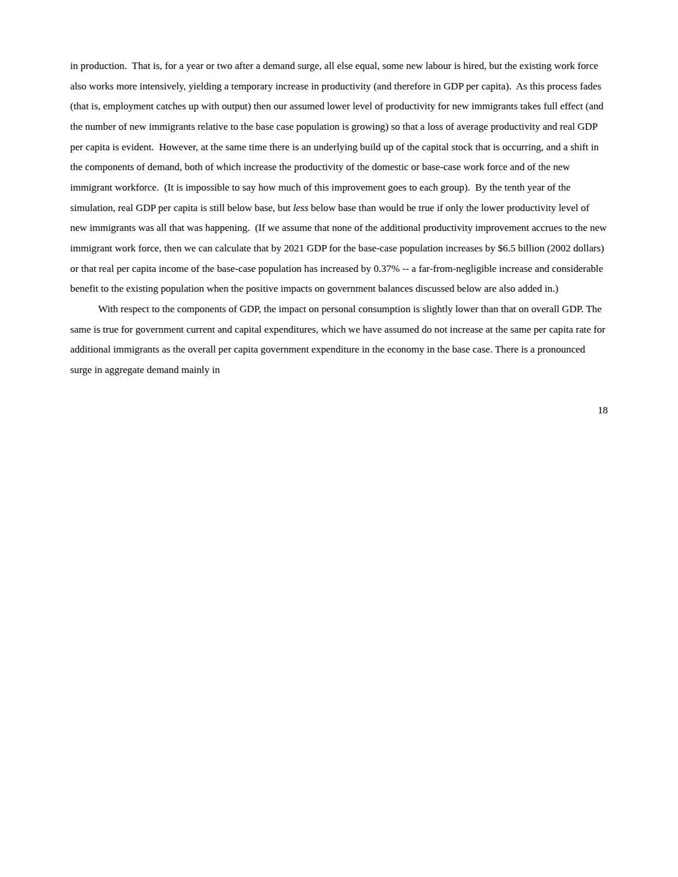in production. That is, for a year or two after a demand surge, all else equal, some new labour is hired, but the existing work force also works more intensively, yielding a temporary increase in productivity (and therefore in GDP per capita). As this process fades (that is, employment catches up with output) then our assumed lower level of productivity for new immigrants takes full effect (and the number of new immigrants relative to the base case population is growing) so that a loss of average productivity and real GDP per capita is evident. However, at the same time there is an underlying build up of the capital stock that is occurring, and a shift in the components of demand, both of which increase the productivity of the domestic or base-case work force and of the new immigrant workforce. (It is impossible to say how much of this improvement goes to each group). By the tenth year of the simulation, real GDP per capita is still below base, but less below base than would be true if only the lower productivity level of new immigrants was all that was happening. (If we assume that none of the additional productivity improvement accrues to the new immigrant work force, then we can calculate that by 2021 GDP for the base-case population increases by $6.5 billion (2002 dollars) or that real per capita income of the base-case population has increased by 0.37% -- a far-from-negligible increase and considerable benefit to the existing population when the positive impacts on government balances discussed below are also added in.)
With respect to the components of GDP, the impact on personal consumption is slightly lower than that on overall GDP. The same is true for government current and capital expenditures, which we have assumed do not increase at the same per capita rate for additional immigrants as the overall per capita government expenditure in the economy in the base case. There is a pronounced surge in aggregate demand mainly in
18